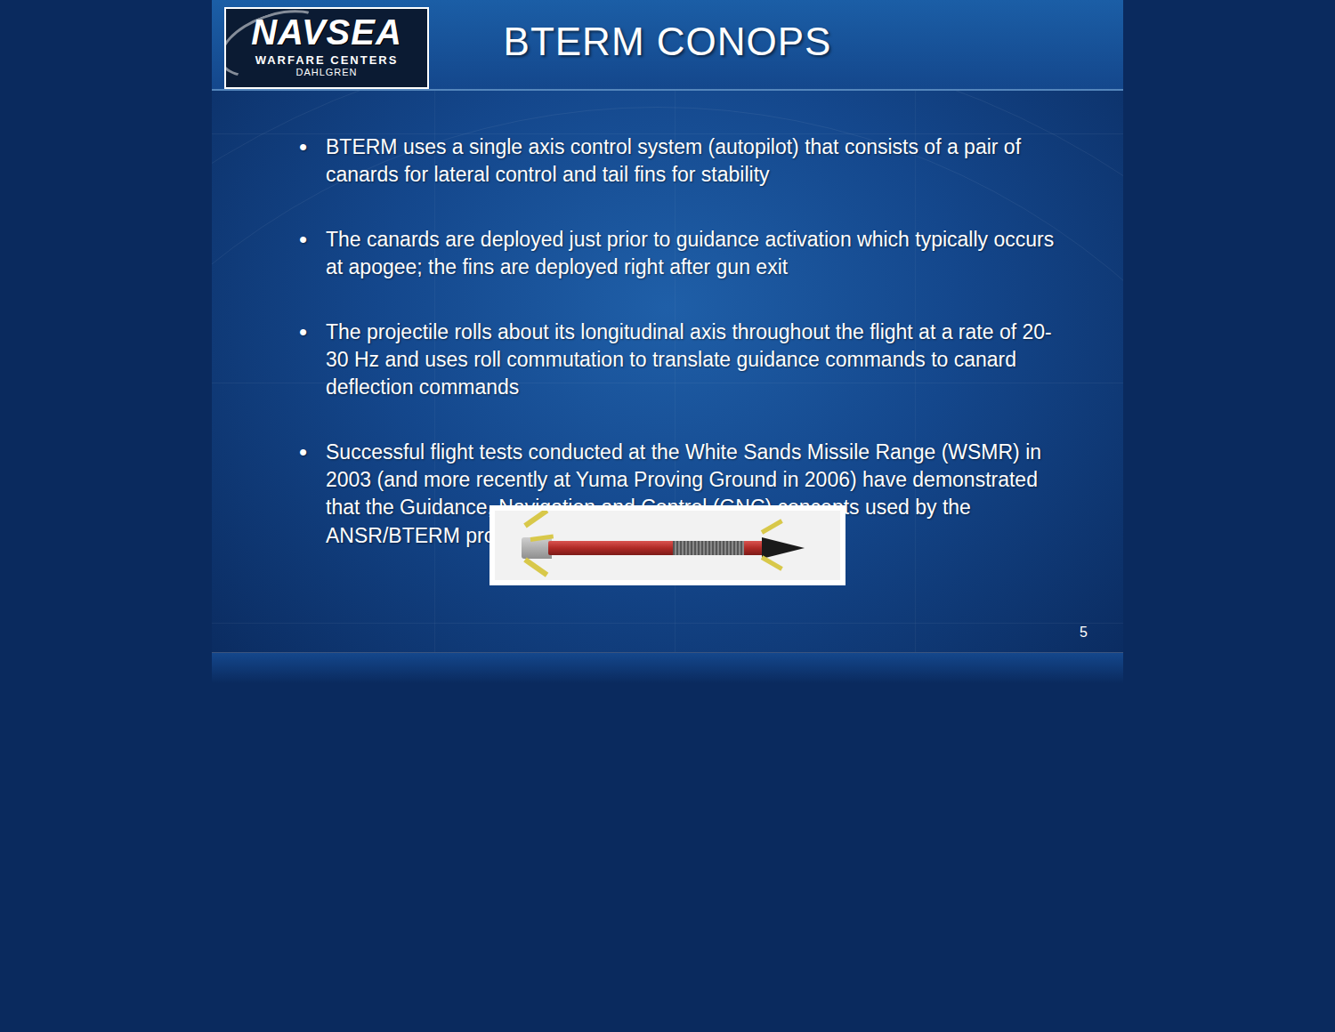NAVSEA
WARFARE CENTERS
DAHLGREN
BTERM CONOPS
BTERM uses a single axis control system (autopilot) that consists of a pair of canards for lateral control and tail fins for stability
The canards are deployed just prior to guidance activation which typically occurs at apogee; the fins are deployed right after gun exit
The projectile rolls about its longitudinal axis throughout the flight at a rate of 20-30 Hz and uses roll commutation to translate guidance commands to canard deflection commands
Successful flight tests conducted at the White Sands Missile Range (WSMR) in 2003 (and more recently at Yuma Proving Ground in 2006) have demonstrated that the Guidance, Navigation and Control (GNC) concepts used by the ANSR/BTERM projectiles are highly effective3
5